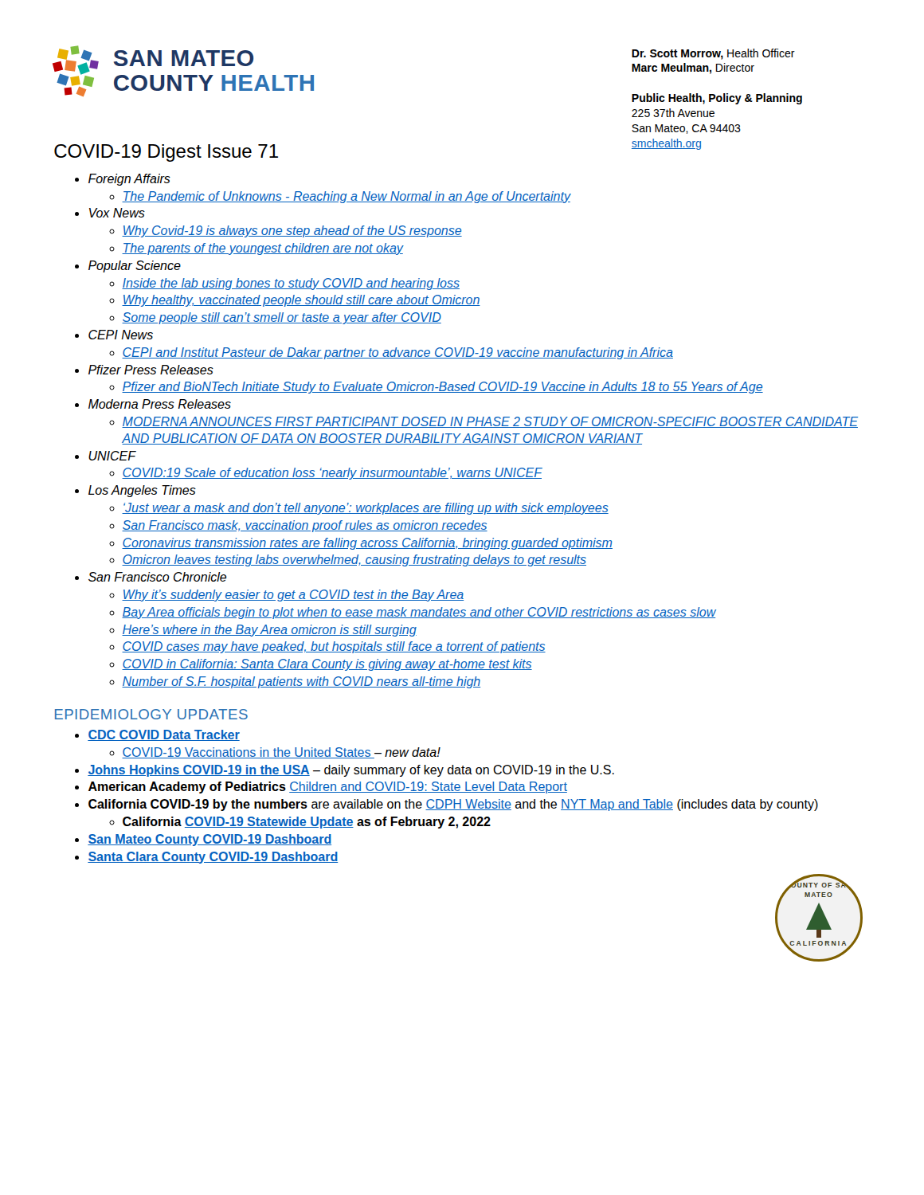SAN MATEO COUNTY HEALTH
Dr. Scott Morrow, Health Officer
Marc Meulman, Director
Public Health, Policy & Planning
225 37th Avenue
San Mateo, CA 94403
smchealth.org
COVID-19 Digest Issue 71
Foreign Affairs
The Pandemic of Unknowns - Reaching a New Normal in an Age of Uncertainty
Vox News
Why Covid-19 is always one step ahead of the US response
The parents of the youngest children are not okay
Popular Science
Inside the lab using bones to study COVID and hearing loss
Why healthy, vaccinated people should still care about Omicron
Some people still can’t smell or taste a year after COVID
CEPI News
CEPI and Institut Pasteur de Dakar partner to advance COVID-19 vaccine manufacturing in Africa
Pfizer Press Releases
Pfizer and BioNTech Initiate Study to Evaluate Omicron-Based COVID-19 Vaccine in Adults 18 to 55 Years of Age
Moderna Press Releases
MODERNA ANNOUNCES FIRST PARTICIPANT DOSED IN PHASE 2 STUDY OF OMICRON-SPECIFIC BOOSTER CANDIDATE AND PUBLICATION OF DATA ON BOOSTER DURABILITY AGAINST OMICRON VARIANT
UNICEF
COVID:19 Scale of education loss ‘nearly insurmountable’, warns UNICEF
Los Angeles Times
‘Just wear a mask and don’t tell anyone’: workplaces are filling up with sick employees
San Francisco mask, vaccination proof rules as omicron recedes
Coronavirus transmission rates are falling across California, bringing guarded optimism
Omicron leaves testing labs overwhelmed, causing frustrating delays to get results
San Francisco Chronicle
Why it’s suddenly easier to get a COVID test in the Bay Area
Bay Area officials begin to plot when to ease mask mandates and other COVID restrictions as cases slow
Here’s where in the Bay Area omicron is still surging
COVID cases may have peaked, but hospitals still face a torrent of patients
COVID in California: Santa Clara County is giving away at-home test kits
Number of S.F. hospital patients with COVID nears all-time high
EPIDEMIOLOGY UPDATES
CDC COVID Data Tracker
COVID-19 Vaccinations in the United States – new data!
Johns Hopkins COVID-19 in the USA – daily summary of key data on COVID-19 in the U.S.
American Academy of Pediatrics Children and COVID-19: State Level Data Report
California COVID-19 by the numbers are available on the CDPH Website and the NYT Map and Table (includes data by county)
California COVID-19 Statewide Update as of February 2, 2022
San Mateo County COVID-19 Dashboard
Santa Clara County COVID-19 Dashboard
COUNTY OF SAN MATEO CALIFORNIA